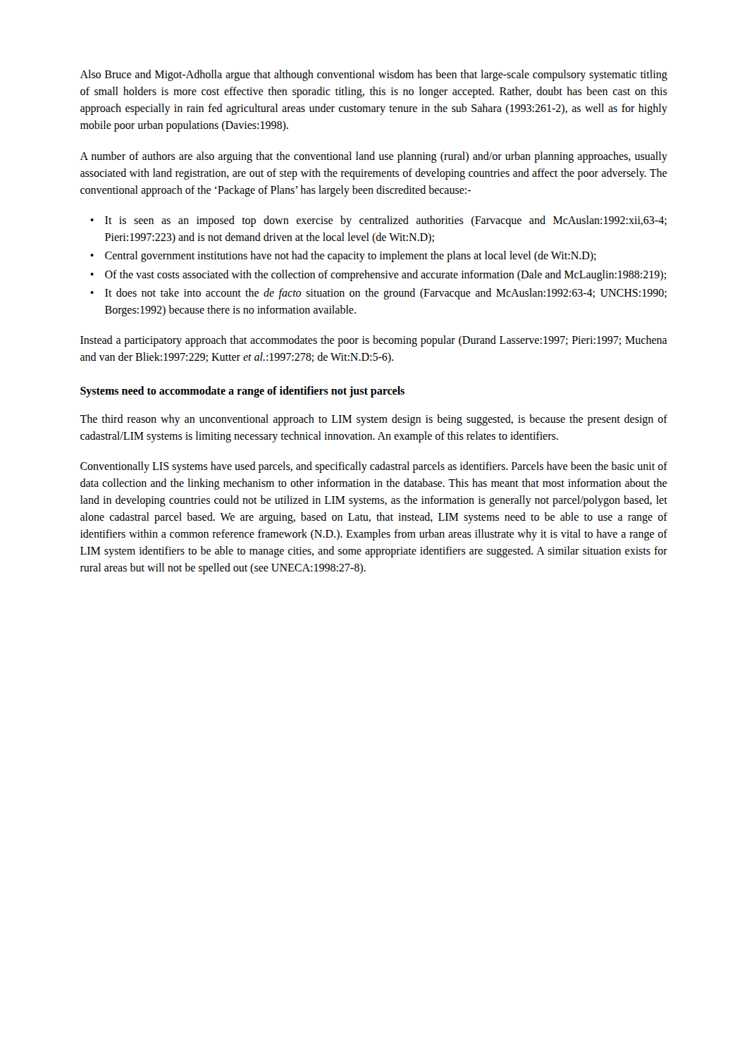Also Bruce and Migot-Adholla argue that although conventional wisdom has been that large-scale compulsory systematic titling of small holders is more cost effective then sporadic titling, this is no longer accepted. Rather, doubt has been cast on this approach especially in rain fed agricultural areas under customary tenure in the sub Sahara (1993:261-2), as well as for highly mobile poor urban populations (Davies:1998).
A number of authors are also arguing that the conventional land use planning (rural) and/or urban planning approaches, usually associated with land registration, are out of step with the requirements of developing countries and affect the poor adversely. The conventional approach of the ‘Package of Plans’ has largely been discredited because:-
It is seen as an imposed top down exercise by centralized authorities (Farvacque and McAuslan:1992:xii,63-4; Pieri:1997:223) and is not demand driven at the local level (de Wit:N.D);
Central government institutions have not had the capacity to implement the plans at local level (de Wit:N.D);
Of the vast costs associated with the collection of comprehensive and accurate information (Dale and McLauglin:1988:219);
It does not take into account the de facto situation on the ground (Farvacque and McAuslan:1992:63-4; UNCHS:1990; Borges:1992) because there is no information available.
Instead a participatory approach that accommodates the poor is becoming popular (Durand Lasserve:1997; Pieri:1997; Muchena and van der Bliek:1997:229; Kutter et al.:1997:278; de Wit:N.D:5-6).
Systems need to accommodate a range of identifiers not just parcels
The third reason why an unconventional approach to LIM system design is being suggested, is because the present design of cadastral/LIM systems is limiting necessary technical innovation. An example of this relates to identifiers.
Conventionally LIS systems have used parcels, and specifically cadastral parcels as identifiers. Parcels have been the basic unit of data collection and the linking mechanism to other information in the database. This has meant that most information about the land in developing countries could not be utilized in LIM systems, as the information is generally not parcel/polygon based, let alone cadastral parcel based. We are arguing, based on Latu, that instead, LIM systems need to be able to use a range of identifiers within a common reference framework (N.D.). Examples from urban areas illustrate why it is vital to have a range of LIM system identifiers to be able to manage cities, and some appropriate identifiers are suggested. A similar situation exists for rural areas but will not be spelled out (see UNECA:1998:27-8).